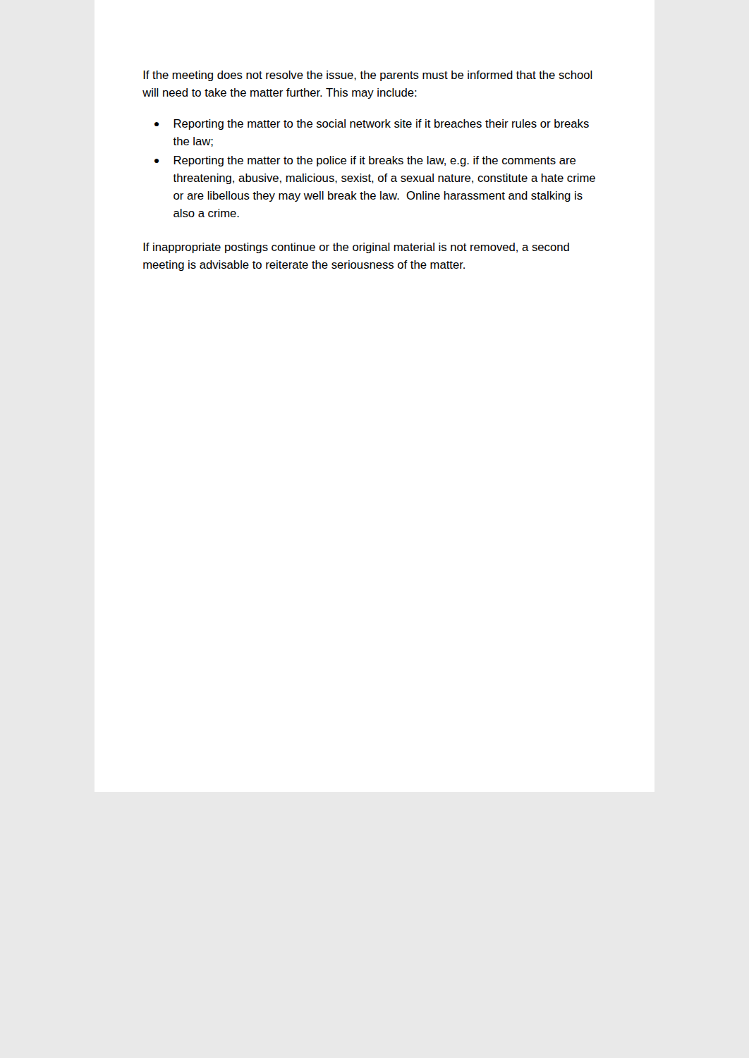If the meeting does not resolve the issue, the parents must be informed that the school will need to take the matter further. This may include:
Reporting the matter to the social network site if it breaches their rules or breaks the law;
Reporting the matter to the police if it breaks the law, e.g. if the comments are threatening, abusive, malicious, sexist, of a sexual nature, constitute a hate crime or are libellous they may well break the law. Online harassment and stalking is also a crime.
If inappropriate postings continue or the original material is not removed, a second meeting is advisable to reiterate the seriousness of the matter.